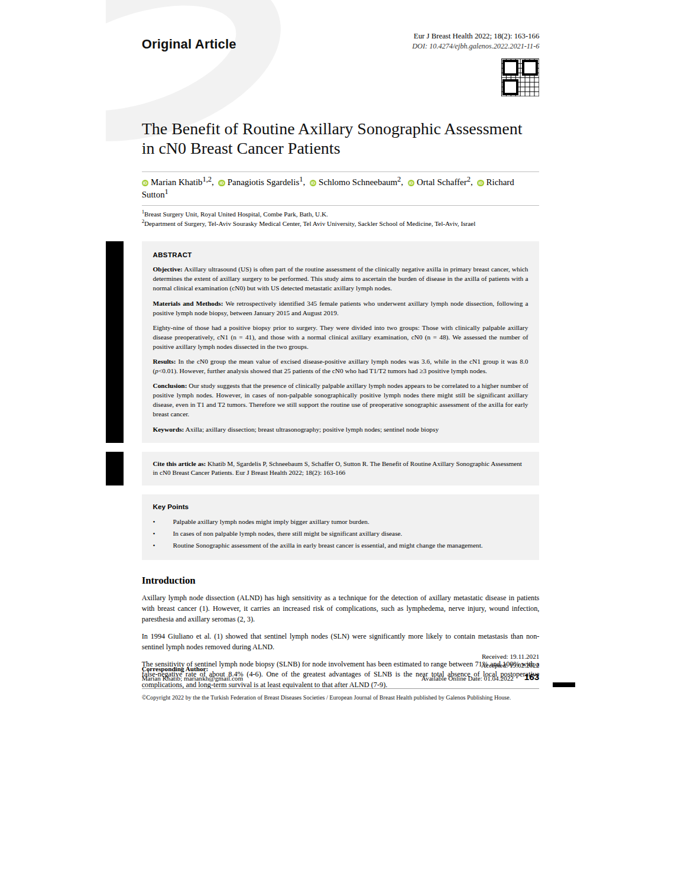Original Article
Eur J Breast Health 2022; 18(2): 163-166
DOI: 10.4274/ejbh.galenos.2022.2021-11-6
The Benefit of Routine Axillary Sonographic Assessment
in cN0 Breast Cancer Patients
iDMarian Khatib1,2, iDPanagiotis Sgardelis1, iDSchlomo Schneebaum2, iDOrtal Schaffer2, iDRichard Sutton1
1Breast Surgery Unit, Royal United Hospital, Combe Park, Bath, U.K.
2Department of Surgery, Tel-Aviv Sourasky Medical Center, Tel Aviv University, Sackler School of Medicine, Tel-Aviv, Israel
ABSTRACT
Objective: Axillary ultrasound (US) is often part of the routine assessment of the clinically negative axilla in primary breast cancer, which determines the extent of axillary surgery to be performed. This study aims to ascertain the burden of disease in the axilla of patients with a normal clinical examination (cN0) but with US detected metastatic axillary lymph nodes.
Materials and Methods: We retrospectively identified 345 female patients who underwent axillary lymph node dissection, following a positive lymph node biopsy, between January 2015 and August 2019.
Eighty-nine of those had a positive biopsy prior to surgery. They were divided into two groups: Those with clinically palpable axillary disease preoperatively, cN1 (n = 41), and those with a normal clinical axillary examination, cN0 (n = 48). We assessed the number of positive axillary lymph nodes dissected in the two groups.
Results: In the cN0 group the mean value of excised disease-positive axillary lymph nodes was 3.6, while in the cN1 group it was 8.0 (p<0.01). However, further analysis showed that 25 patients of the cN0 who had T1/T2 tumors had ≥3 positive lymph nodes.
Conclusion: Our study suggests that the presence of clinically palpable axillary lymph nodes appears to be correlated to a higher number of positive lymph nodes. However, in cases of non-palpable sonographically positive lymph nodes there might still be significant axillary disease, even in T1 and T2 tumors. Therefore we still support the routine use of preoperative sonographic assessment of the axilla for early breast cancer.
Keywords: Axilla; axillary dissection; breast ultrasonography; positive lymph nodes; sentinel node biopsy
Cite this article as: Khatib M, Sgardelis P, Schneebaum S, Schaffer O, Sutton R. The Benefit of Routine Axillary Sonographic Assessment in cN0 Breast Cancer Patients. Eur J Breast Health 2022; 18(2): 163-166
Key Points
| • | Palpable axillary lymph nodes might imply bigger axillary tumor burden. |
| • | In cases of non palpable lymph nodes, there still might be significant axillary disease. |
| • | Routine Sonographic assessment of the axilla in early breast cancer is essential, and might change the management. |
Introduction
Axillary lymph node dissection (ALND) has high sensitivity as a technique for the detection of axillary metastatic disease in patients with breast cancer (1). However, it carries an increased risk of complications, such as lymphedema, nerve injury, wound infection, paresthesia and axillary seromas (2, 3).
In 1994 Giuliano et al. (1) showed that sentinel lymph nodes (SLN) were significantly more likely to contain metastasis than non-sentinel lymph nodes removed during ALND.
The sensitivity of sentinel lymph node biopsy (SLNB) for node involvement has been estimated to range between 71% and 100% with a false-negative rate of about 8.4% (4-6). One of the greatest advantages of SLNB is the near total absence of local postoperative complications, and long-term survival is at least equivalent to that after ALND (7-9).
Corresponding Author:
Marian Khatib; mariankh@gmail.com
Received: 19.11.2021
Accepted: 19.02.2022
Available Online Date: 01.04.2022 163
©Copyright 2022 by the the Turkish Federation of Breast Diseases Societies / European Journal of Breast Health published by Galenos Publishing House.